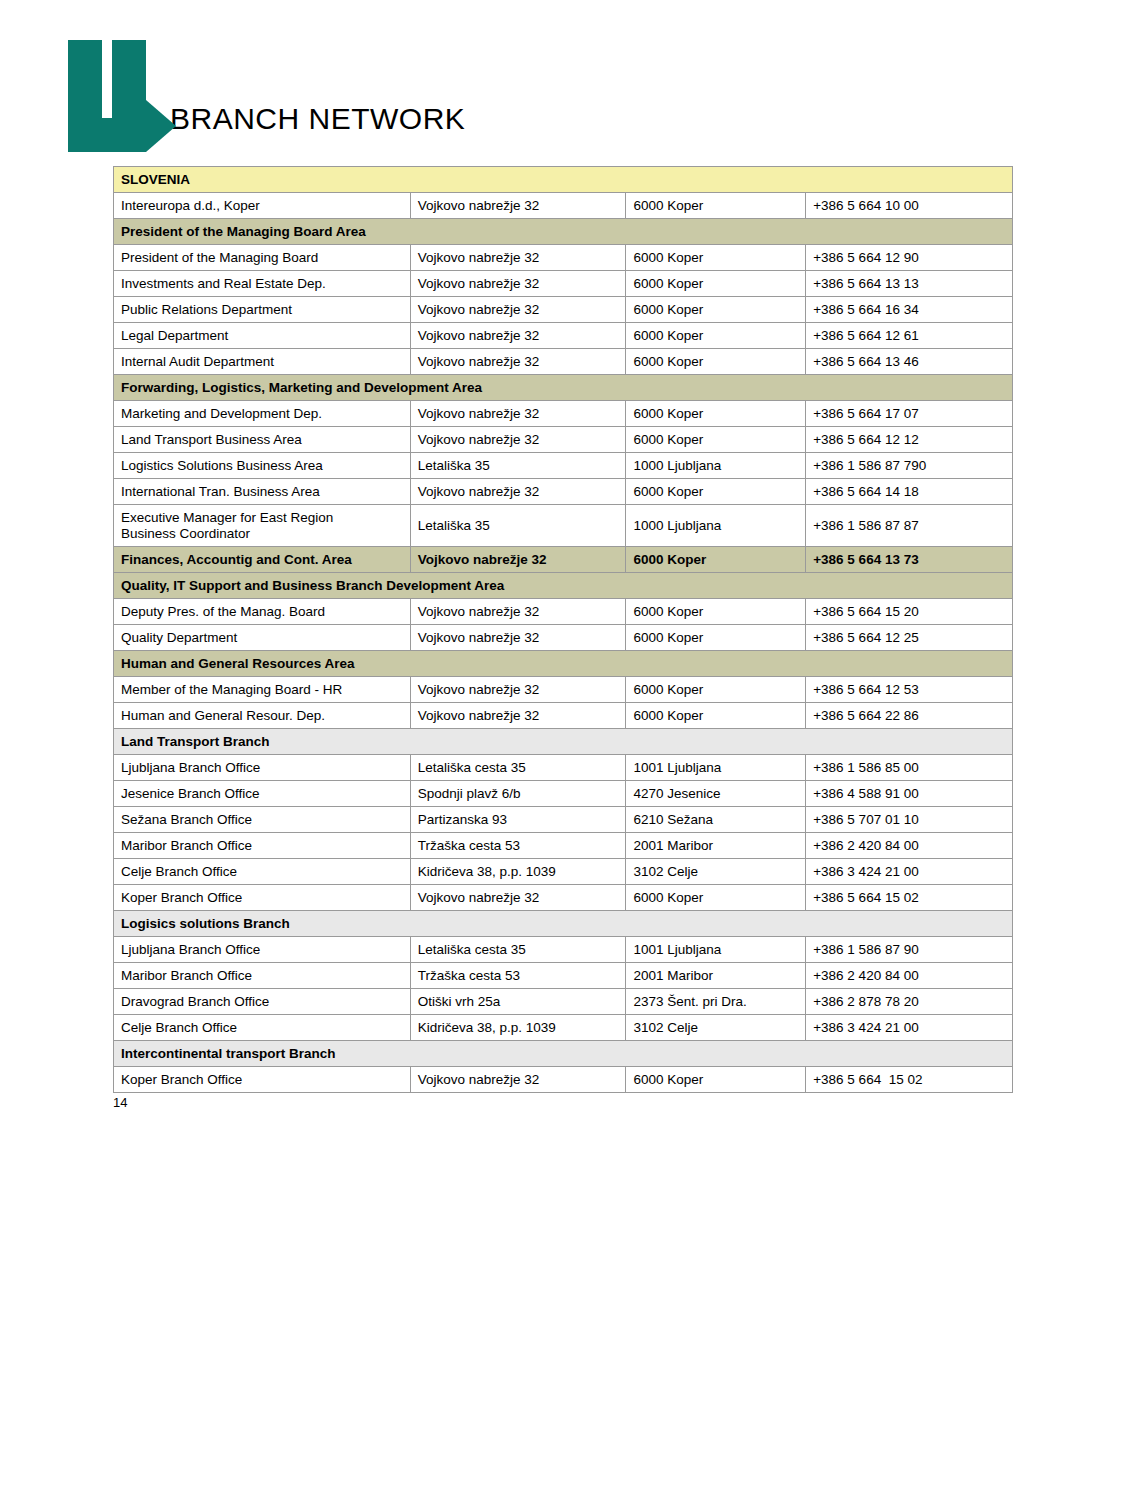BRANCH NETWORK
| SLOVENIA |
| Intereuropa d.d., Koper | Vojkovo nabrežje 32 | 6000 Koper | +386 5 664 10 00 |
| President of the Managing Board Area |
| President of the Managing Board | Vojkovo nabrežje 32 | 6000 Koper | +386 5 664 12 90 |
| Investments and Real Estate Dep. | Vojkovo nabrežje 32 | 6000 Koper | +386 5 664 13 13 |
| Public Relations Department | Vojkovo nabrežje 32 | 6000 Koper | +386 5 664 16 34 |
| Legal Department | Vojkovo nabrežje 32 | 6000 Koper | +386 5 664 12 61 |
| Internal Audit Department | Vojkovo nabrežje 32 | 6000 Koper | +386 5 664 13 46 |
| Forwarding, Logistics, Marketing and Development Area |
| Marketing and Development Dep. | Vojkovo nabrežje 32 | 6000 Koper | +386 5 664 17 07 |
| Land Transport Business Area | Vojkovo nabrežje 32 | 6000 Koper | +386 5 664 12 12 |
| Logistics Solutions Business Area | Letališka 35 | 1000 Ljubljana | +386 1 586 87 790 |
| International Tran. Business Area | Vojkovo nabrežje 32 | 6000 Koper | +386 5 664 14 18 |
| Executive Manager for East Region Business Coordinator | Letališka 35 | 1000 Ljubljana | +386 1 586 87 87 |
| Finances, Accountig and Cont. Area | Vojkovo nabrežje 32 | 6000 Koper | +386 5 664 13 73 |
| Quality, IT Support and Business Branch Development Area |
| Deputy Pres. of the Manag. Board | Vojkovo nabrežje 32 | 6000 Koper | +386 5 664 15 20 |
| Quality Department | Vojkovo nabrežje 32 | 6000 Koper | +386 5 664 12 25 |
| Human and General Resources Area |
| Member of the Managing Board - HR | Vojkovo nabrežje 32 | 6000 Koper | +386 5 664 12 53 |
| Human and General Resour. Dep. | Vojkovo nabrežje 32 | 6000 Koper | +386 5 664 22 86 |
| Land Transport Branch |
| Ljubljana Branch Office | Letališka cesta 35 | 1001 Ljubljana | +386 1 586 85 00 |
| Jesenice Branch Office | Spodnji plavž 6/b | 4270 Jesenice | +386 4 588 91 00 |
| Sežana Branch Office | Partizanska 93 | 6210 Sežana | +386 5 707 01 10 |
| Maribor Branch Office | Tržaška cesta 53 | 2001 Maribor | +386 2 420 84 00 |
| Celje Branch Office | Kidričeva 38, p.p. 1039 | 3102 Celje | +386 3 424 21 00 |
| Koper Branch Office | Vojkovo nabrežje 32 | 6000 Koper | +386 5 664 15 02 |
| Logisics solutions Branch |
| Ljubljana Branch Office | Letališka cesta 35 | 1001 Ljubljana | +386 1 586 87 90 |
| Maribor Branch Office | Tržaška cesta 53 | 2001 Maribor | +386 2 420 84 00 |
| Dravograd Branch Office | Otiški vrh 25a | 2373 Šent. pri Dra. | +386 2 878 78 20 |
| Celje Branch Office | Kidričeva 38, p.p. 1039 | 3102 Celje | +386 3 424 21 00 |
| Intercontinental transport Branch |
| Koper Branch Office | Vojkovo nabrežje 32 | 6000 Koper | +386 5 664 15 02 |
14